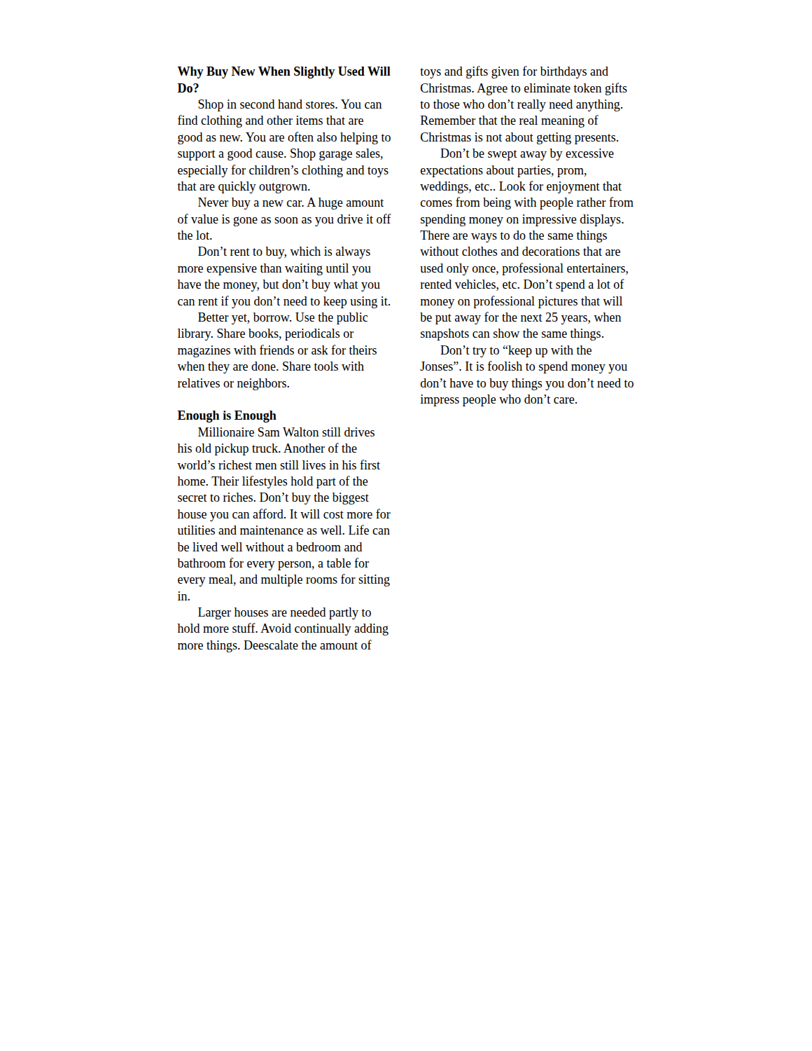Why Buy New When Slightly Used Will Do?
Shop in second hand stores. You can find clothing and other items that are good as new. You are often also helping to support a good cause. Shop garage sales, especially for children’s clothing and toys that are quickly outgrown.
Never buy a new car. A huge amount of value is gone as soon as you drive it off the lot.
Don’t rent to buy, which is always more expensive than waiting until you have the money, but don’t buy what you can rent if you don’t need to keep using it.
Better yet, borrow. Use the public library. Share books, periodicals or magazines with friends or ask for theirs when they are done. Share tools with relatives or neighbors.
Enough is Enough
Millionaire Sam Walton still drives his old pickup truck. Another of the world’s richest men still lives in his first home. Their lifestyles hold part of the secret to riches. Don’t buy the biggest house you can afford. It will cost more for utilities and maintenance as well. Life can be lived well without a bedroom and bathroom for every person, a table for every meal, and multiple rooms for sitting in.
Larger houses are needed partly to hold more stuff. Avoid continually adding more things. Deescalate the amount of toys and gifts given for birthdays and Christmas. Agree to eliminate token gifts to those who don’t really need anything. Remember that the real meaning of Christmas is not about getting presents.
Don’t be swept away by excessive expectations about parties, prom, weddings, etc.. Look for enjoyment that comes from being with people rather from spending money on impressive displays. There are ways to do the same things without clothes and decorations that are used only once, professional entertainers, rented vehicles, etc. Don’t spend a lot of money on professional pictures that will be put away for the next 25 years, when snapshots can show the same things.
Don’t try to “keep up with the Jonses”. It is foolish to spend money you don’t have to buy things you don’t need to impress people who don’t care.